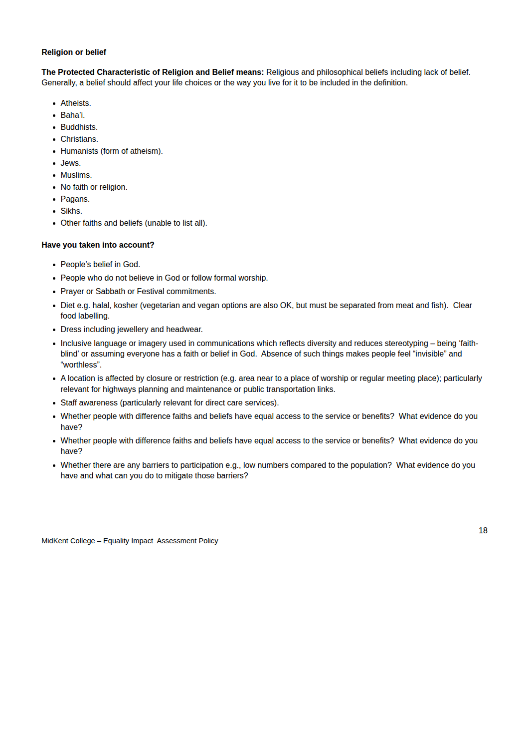Religion or belief
The Protected Characteristic of Religion and Belief means: Religious and philosophical beliefs including lack of belief. Generally, a belief should affect your life choices or the way you live for it to be included in the definition.
Atheists.
Baha’i.
Buddhists.
Christians.
Humanists (form of atheism).
Jews.
Muslims.
No faith or religion.
Pagans.
Sikhs.
Other faiths and beliefs (unable to list all).
Have you taken into account?
People’s belief in God.
People who do not believe in God or follow formal worship.
Prayer or Sabbath or Festival commitments.
Diet e.g. halal, kosher (vegetarian and vegan options are also OK, but must be separated from meat and fish). Clear food labelling.
Dress including jewellery and headwear.
Inclusive language or imagery used in communications which reflects diversity and reduces stereotyping – being ‘faith-blind’ or assuming everyone has a faith or belief in God. Absence of such things makes people feel “invisible” and “worthless”.
A location is affected by closure or restriction (e.g. area near to a place of worship or regular meeting place); particularly relevant for highways planning and maintenance or public transportation links.
Staff awareness (particularly relevant for direct care services).
Whether people with difference faiths and beliefs have equal access to the service or benefits? What evidence do you have?
Whether people with difference faiths and beliefs have equal access to the service or benefits? What evidence do you have?
Whether there are any barriers to participation e.g., low numbers compared to the population? What evidence do you have and what can you do to mitigate those barriers?
MidKent College – Equality Impact Assessment Policy 18